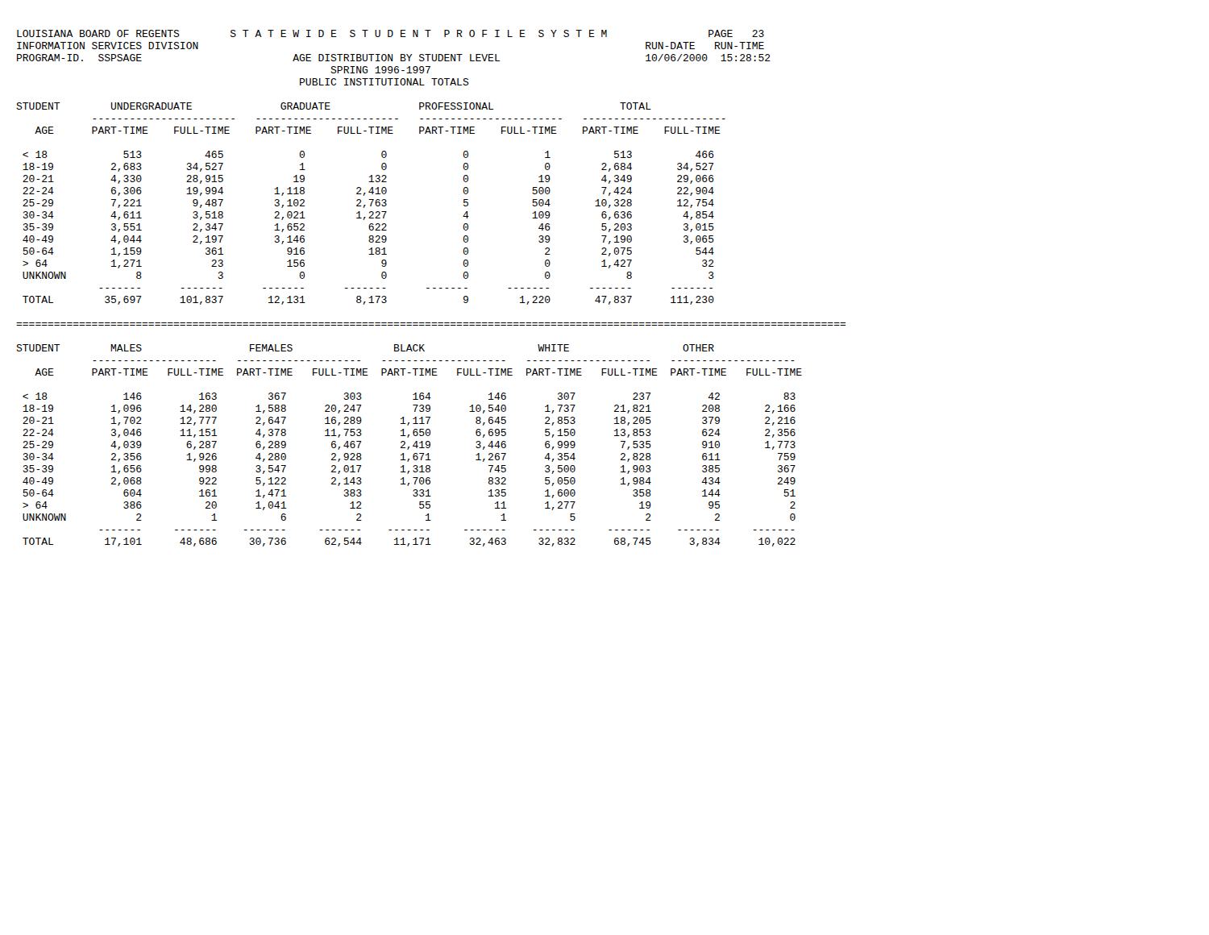LOUISIANA BOARD OF REGENTS S T A T E W I D E S T U D E N T P R O F I L E S Y S T E M PAGE 23 INFORMATION SERVICES DIVISION RUN-DATE RUN-TIME PROGRAM-ID. SSPSAGE AGE DISTRIBUTION BY STUDENT LEVEL 10/06/2000 15:28:52 SPRING 1996-1997 PUBLIC INSTITUTIONAL TOTALS STUDENT UNDERGRADUATE GRADUATE PROFESSIONAL TOTAL ----------------------- ----------------------- ----------------------- ----------------------- AGE PART-TIME FULL-TIME PART-TIME FULL-TIME PART-TIME FULL-TIME PART-TIME FULL-TIME < 18 513 465 0 0 0 1 513 466 18-19 2,683 34,527 1 0 0 0 2,684 34,527 20-21 4,330 28,915 19 132 0 19 4,349 29,066 22-24 6,306 19,994 1,118 2,410 0 500 7,424 22,904 25-29 7,221 9,487 3,102 2,763 5 504 10,328 12,754 30-34 4,611 3,518 2,021 1,227 4 109 6,636 4,854 35-39 3,551 2,347 1,652 622 0 46 5,203 3,015 40-49 4,044 2,197 3,146 829 0 39 7,190 3,065 50-64 1,159 361 916 181 0 2 2,075 544 > 64 1,271 23 156 9 0 0 1,427 32 UNKNOWN 8 3 0 0 0 0 8 3 ------- ------- ------- ------- ------- ------- ------- ------- TOTAL 35,697 101,837 12,131 8,173 9 1,220 47,837 111,230 ==================================================================================================================================== STUDENT MALES FEMALES BLACK WHITE OTHER -------------------- -------------------- -------------------- -------------------- -------------------- AGE PART-TIME FULL-TIME PART-TIME FULL-TIME PART-TIME FULL-TIME PART-TIME FULL-TIME PART-TIME FULL-TIME < 18 146 163 367 303 164 146 307 237 42 83 18-19 1,096 14,280 1,588 20,247 739 10,540 1,737 21,821 208 2,166 20-21 1,702 12,777 2,647 16,289 1,117 8,645 2,853 18,205 379 2,216 22-24 3,046 11,151 4,378 11,753 1,650 6,695 5,150 13,853 624 2,356 25-29 4,039 6,287 6,289 6,467 2,419 3,446 6,999 7,535 910 1,773 30-34 2,356 1,926 4,280 2,928 1,671 1,267 4,354 2,828 611 759 35-39 1,656 998 3,547 2,017 1,318 745 3,500 1,903 385 367 40-49 2,068 922 5,122 2,143 1,706 832 5,050 1,984 434 249 50-64 604 161 1,471 383 331 135 1,600 358 144 51 > 64 386 20 1,041 12 55 11 1,277 19 95 2 UNKNOWN 2 1 6 2 1 1 5 2 2 0 ------- ------- ------- ------- ------- ------- ------- ------- ------- ------- TOTAL 17,101 48,686 30,736 62,544 11,171 32,463 32,832 68,745 3,834 10,022